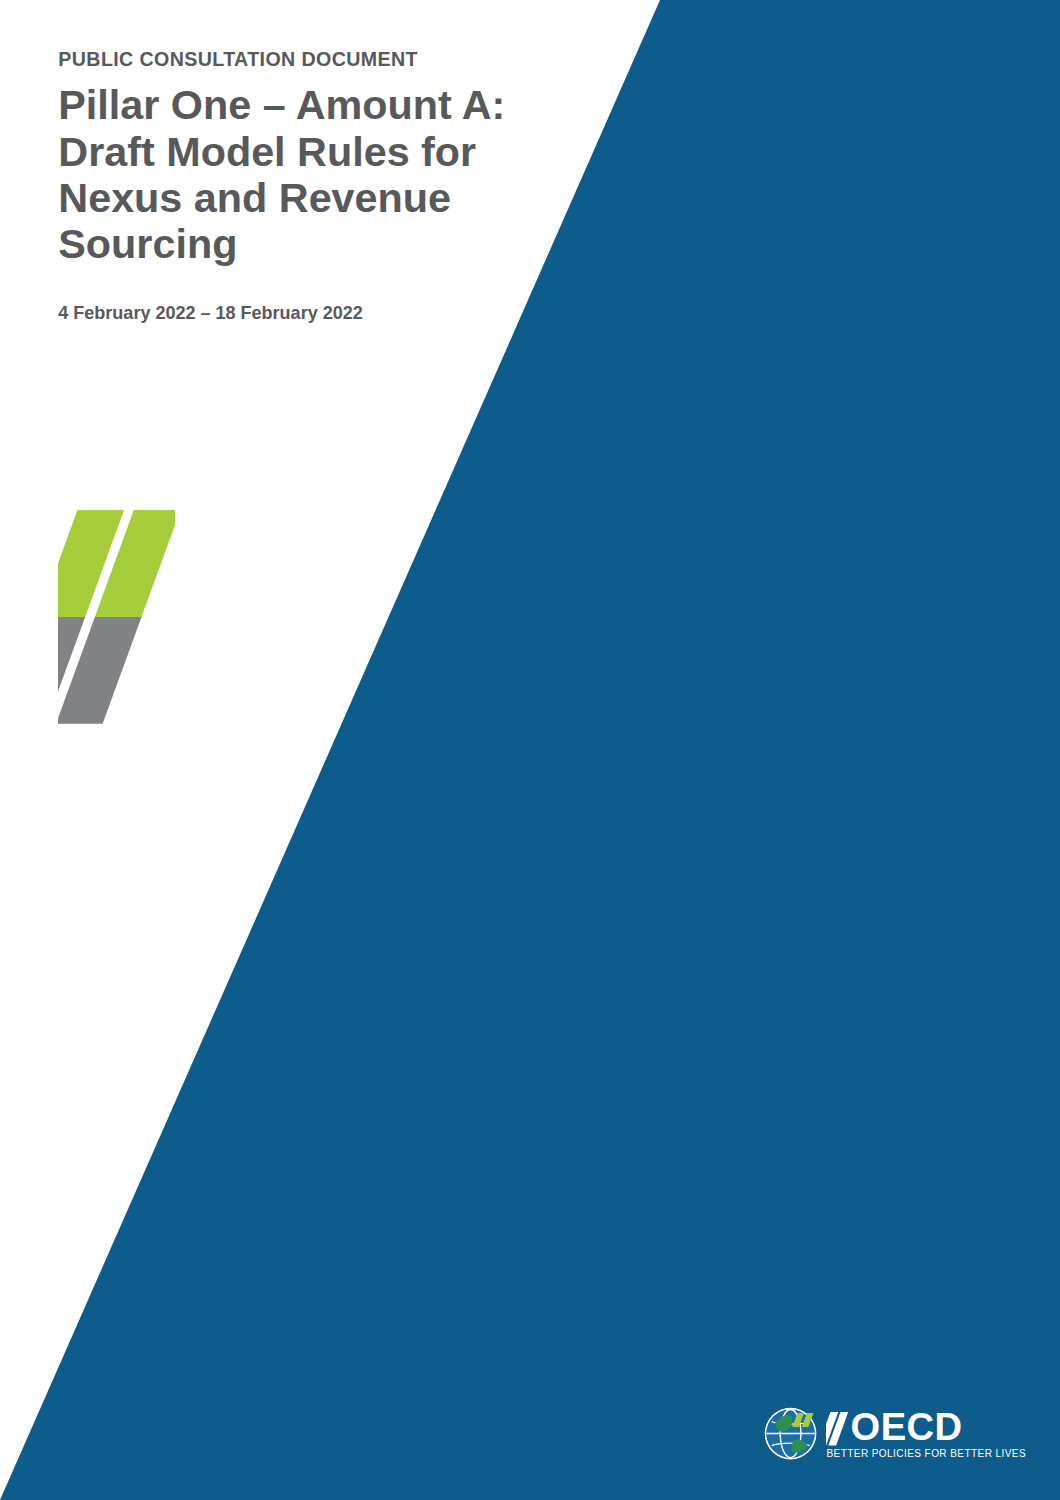Public Consultation Document
Pillar One – Amount A: Draft Model Rules for Nexus and Revenue Sourcing
4 February 2022 – 18 February 2022
OECD
BETTER POLICIES FOR BETTER LIVES